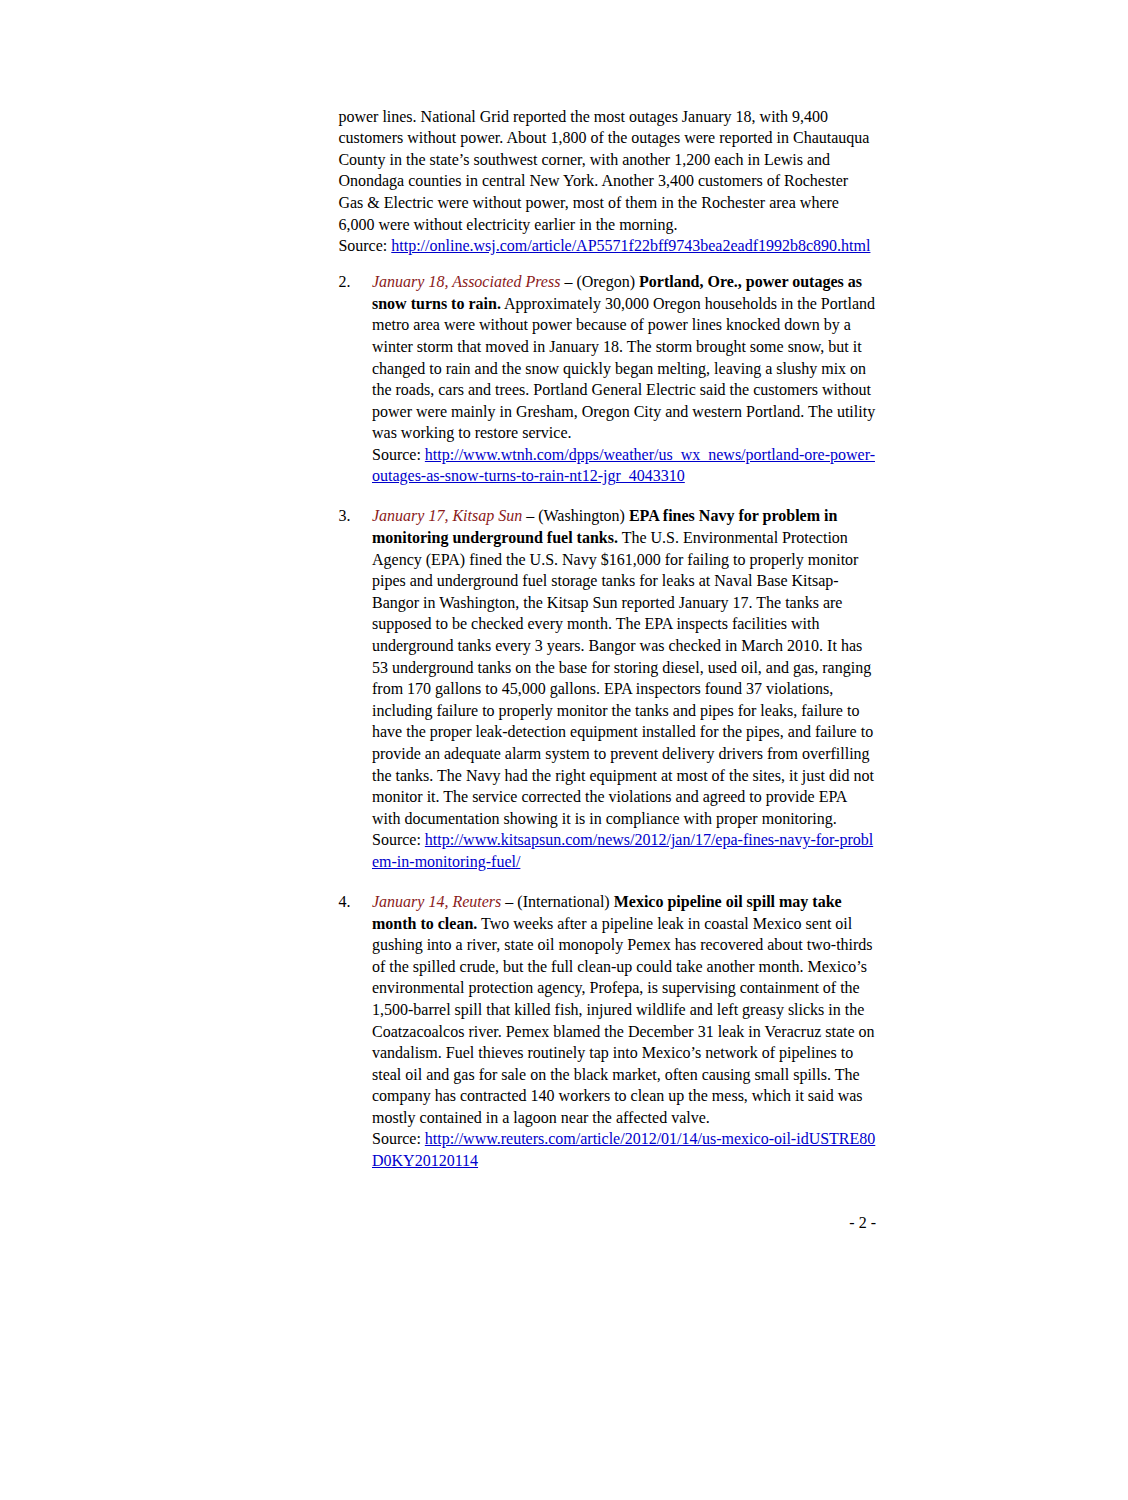power lines. National Grid reported the most outages January 18, with 9,400 customers without power. About 1,800 of the outages were reported in Chautauqua County in the state’s southwest corner, with another 1,200 each in Lewis and Onondaga counties in central New York. Another 3,400 customers of Rochester Gas & Electric were without power, most of them in the Rochester area where 6,000 were without electricity earlier in the morning.
Source: http://online.wsj.com/article/AP5571f22bff9743bea2eadf1992b8c890.html
January 18, Associated Press – (Oregon) Portland, Ore., power outages as snow turns to rain. Approximately 30,000 Oregon households in the Portland metro area were without power because of power lines knocked down by a winter storm that moved in January 18. The storm brought some snow, but it changed to rain and the snow quickly began melting, leaving a slushy mix on the roads, cars and trees. Portland General Electric said the customers without power were mainly in Gresham, Oregon City and western Portland. The utility was working to restore service.
Source: http://www.wtnh.com/dpps/weather/us_wx_news/portland-ore-power-outages-as-snow-turns-to-rain-nt12-jgr_4043310
January 17, Kitsap Sun – (Washington) EPA fines Navy for problem in monitoring underground fuel tanks. The U.S. Environmental Protection Agency (EPA) fined the U.S. Navy $161,000 for failing to properly monitor pipes and underground fuel storage tanks for leaks at Naval Base Kitsap-Bangor in Washington, the Kitsap Sun reported January 17. The tanks are supposed to be checked every month. The EPA inspects facilities with underground tanks every 3 years. Bangor was checked in March 2010. It has 53 underground tanks on the base for storing diesel, used oil, and gas, ranging from 170 gallons to 45,000 gallons. EPA inspectors found 37 violations, including failure to properly monitor the tanks and pipes for leaks, failure to have the proper leak-detection equipment installed for the pipes, and failure to provide an adequate alarm system to prevent delivery drivers from overfilling the tanks. The Navy had the right equipment at most of the sites, it just did not monitor it. The service corrected the violations and agreed to provide EPA with documentation showing it is in compliance with proper monitoring.
Source: http://www.kitsapsun.com/news/2012/jan/17/epa-fines-navy-for-problem-in-monitoring-fuel/
January 14, Reuters – (International) Mexico pipeline oil spill may take month to clean. Two weeks after a pipeline leak in coastal Mexico sent oil gushing into a river, state oil monopoly Pemex has recovered about two-thirds of the spilled crude, but the full clean-up could take another month. Mexico’s environmental protection agency, Profepa, is supervising containment of the 1,500-barrel spill that killed fish, injured wildlife and left greasy slicks in the Coatzacoalcos river. Pemex blamed the December 31 leak in Veracruz state on vandalism. Fuel thieves routinely tap into Mexico’s network of pipelines to steal oil and gas for sale on the black market, often causing small spills. The company has contracted 140 workers to clean up the mess, which it said was mostly contained in a lagoon near the affected valve.
Source: http://www.reuters.com/article/2012/01/14/us-mexico-oil-idUSTRE80D0KY20120114
- 2 -